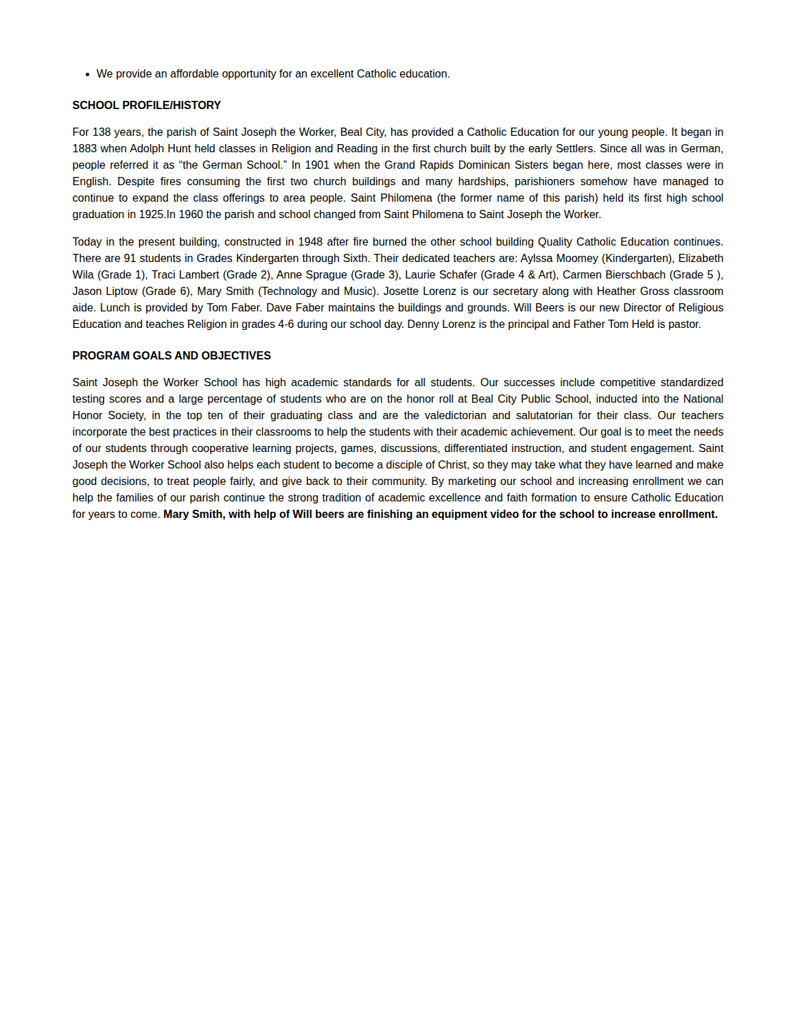We provide an affordable opportunity for an excellent Catholic education.
School Profile/History
For 138 years, the parish of Saint Joseph the Worker, Beal City, has provided a Catholic Education for our young people. It began in 1883 when Adolph Hunt held classes in Religion and Reading in the first church built by the early Settlers. Since all was in German, people referred it as “the German School.” In 1901 when the Grand Rapids Dominican Sisters began here, most classes were in English. Despite fires consuming the first two church buildings and many hardships, parishioners somehow have managed to continue to expand the class offerings to area people. Saint Philomena (the former name of this parish) held its first high school graduation in 1925.In 1960 the parish and school changed from Saint Philomena to Saint Joseph the Worker.
Today in the present building, constructed in 1948 after fire burned the other school building Quality Catholic Education continues. There are 91 students in Grades Kindergarten through Sixth. Their dedicated teachers are: Aylssa Moomey (Kindergarten), Elizabeth Wila (Grade 1), Traci Lambert (Grade 2), Anne Sprague (Grade 3), Laurie Schafer (Grade 4 & Art), Carmen Bierschbach (Grade 5 ), Jason Liptow (Grade 6), Mary Smith (Technology and Music). Josette Lorenz is our secretary along with Heather Gross classroom aide. Lunch is provided by Tom Faber. Dave Faber maintains the buildings and grounds. Will Beers is our new Director of Religious Education and teaches Religion in grades 4-6 during our school day. Denny Lorenz is the principal and Father Tom Held is pastor.
Program Goals and Objectives
Saint Joseph the Worker School has high academic standards for all students. Our successes include competitive standardized testing scores and a large percentage of students who are on the honor roll at Beal City Public School, inducted into the National Honor Society, in the top ten of their graduating class and are the valedictorian and salutatorian for their class. Our teachers incorporate the best practices in their classrooms to help the students with their academic achievement. Our goal is to meet the needs of our students through cooperative learning projects, games, discussions, differentiated instruction, and student engagement. Saint Joseph the Worker School also helps each student to become a disciple of Christ, so they may take what they have learned and make good decisions, to treat people fairly, and give back to their community. By marketing our school and increasing enrollment we can help the families of our parish continue the strong tradition of academic excellence and faith formation to ensure Catholic Education for years to come. Mary Smith, with help of Will beers are finishing an equipment video for the school to increase enrollment.